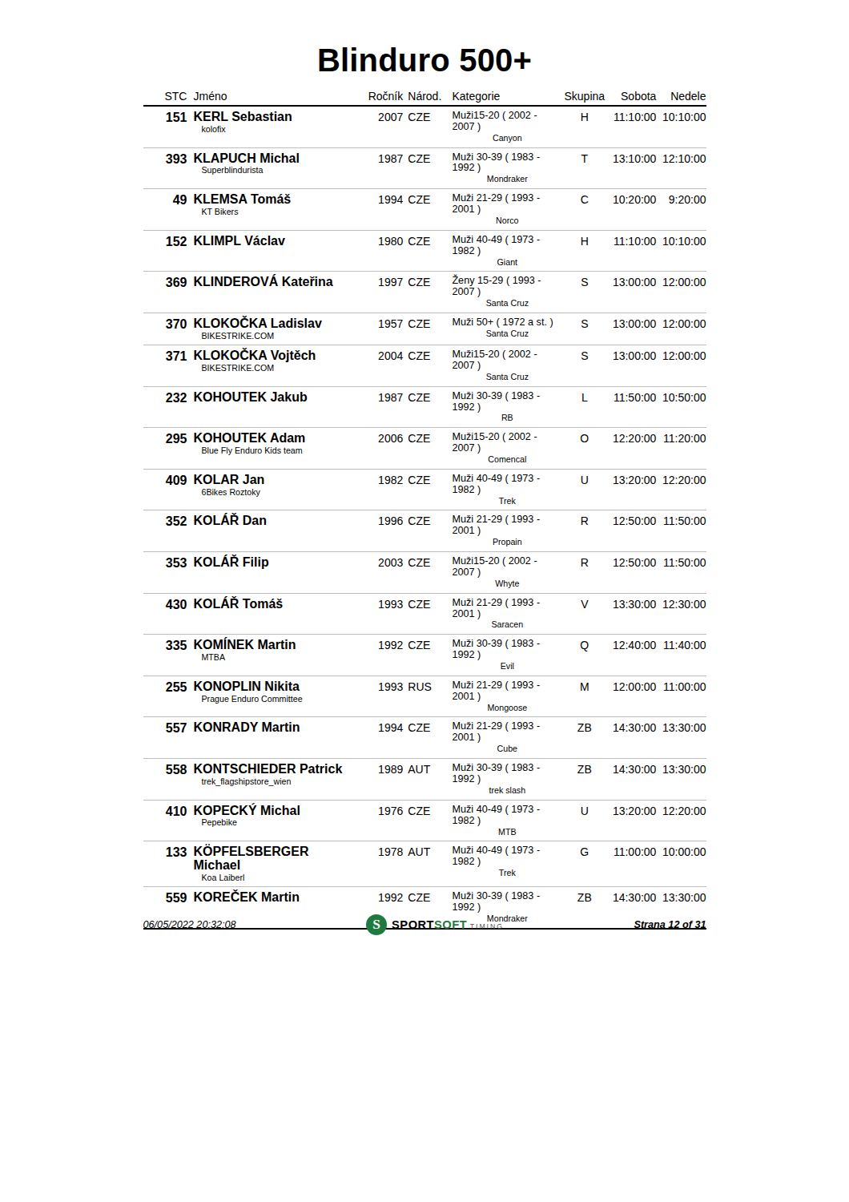Blinduro 500+
| STC | Jméno | Ročník | Národ. | Kategorie | Skupina | Sobota | Nedele |
| --- | --- | --- | --- | --- | --- | --- | --- |
| 151 | KERL Sebastian kolofix | 2007 | CZE | Muži15-20 ( 2002 - 2007 ) Canyon | H | 11:10:00 | 10:10:00 |
| 393 | KLAPUCH Michal Superblindurista | 1987 | CZE | Muži 30-39 ( 1983 - 1992 ) Mondraker | T | 13:10:00 | 12:10:00 |
| 49 | KLEMSA Tomáš KT Bikers | 1994 | CZE | Muži 21-29 ( 1993 - 2001 ) Norco | C | 10:20:00 | 9:20:00 |
| 152 | KLIMPL Václav | 1980 | CZE | Muži 40-49 ( 1973 - 1982 ) Giant | H | 11:10:00 | 10:10:00 |
| 369 | KLINDEROVÁ Kateřina | 1997 | CZE | Ženy 15-29 ( 1993 - 2007 ) Santa Cruz | S | 13:00:00 | 12:00:00 |
| 370 | KLOKOČKA Ladislav BIKESTRIKE.COM | 1957 | CZE | Muži 50+ ( 1972 a st. ) Santa Cruz | S | 13:00:00 | 12:00:00 |
| 371 | KLOKOČKA Vojtěch BIKESTRIKE.COM | 2004 | CZE | Muži15-20 ( 2002 - 2007 ) Santa Cruz | S | 13:00:00 | 12:00:00 |
| 232 | KOHOUTEK Jakub | 1987 | CZE | Muži 30-39 ( 1983 - 1992 ) RB | L | 11:50:00 | 10:50:00 |
| 295 | KOHOUTEK Adam Blue Fly Enduro Kids team | 2006 | CZE | Muži15-20 ( 2002 - 2007 ) Comencal | O | 12:20:00 | 11:20:00 |
| 409 | KOLAR Jan 6Bikes Roztoky | 1982 | CZE | Muži 40-49 ( 1973 - 1982 ) Trek | U | 13:20:00 | 12:20:00 |
| 352 | KOLÁŘ Dan | 1996 | CZE | Muži 21-29 ( 1993 - 2001 ) Propain | R | 12:50:00 | 11:50:00 |
| 353 | KOLÁŘ Filip | 2003 | CZE | Muži15-20 ( 2002 - 2007 ) Whyte | R | 12:50:00 | 11:50:00 |
| 430 | KOLÁŘ Tomáš | 1993 | CZE | Muži 21-29 ( 1993 - 2001 ) Saracen | V | 13:30:00 | 12:30:00 |
| 335 | KOMÍNEK Martin MTBA | 1992 | CZE | Muži 30-39 ( 1983 - 1992 ) Evil | Q | 12:40:00 | 11:40:00 |
| 255 | KONOPLIN Nikita Prague Enduro Committee | 1993 | RUS | Muži 21-29 ( 1993 - 2001 ) Mongoose | M | 12:00:00 | 11:00:00 |
| 557 | KONRADY Martin | 1994 | CZE | Muži 21-29 ( 1993 - 2001 ) Cube | ZB | 14:30:00 | 13:30:00 |
| 558 | KONTSCHIEDER Patrick trek_flagshipstore_wien | 1989 | AUT | Muži 30-39 ( 1983 - 1992 ) trek slash | ZB | 14:30:00 | 13:30:00 |
| 410 | KOPECKÝ Michal Pepebike | 1976 | CZE | Muži 40-49 ( 1973 - 1982 ) MTB | U | 13:20:00 | 12:20:00 |
| 133 | KÖPFELSBERGER Michael Koa Laiberl | 1978 | AUT | Muži 40-49 ( 1973 - 1982 ) Trek | G | 11:00:00 | 10:00:00 |
| 559 | KOREČEK Martin | 1992 | CZE | Muži 30-39 ( 1983 - 1992 ) Mondraker | ZB | 14:30:00 | 13:30:00 |
06/05/2022 20:32:08 S SPORTSOFT TIMING Strana 12 of 31